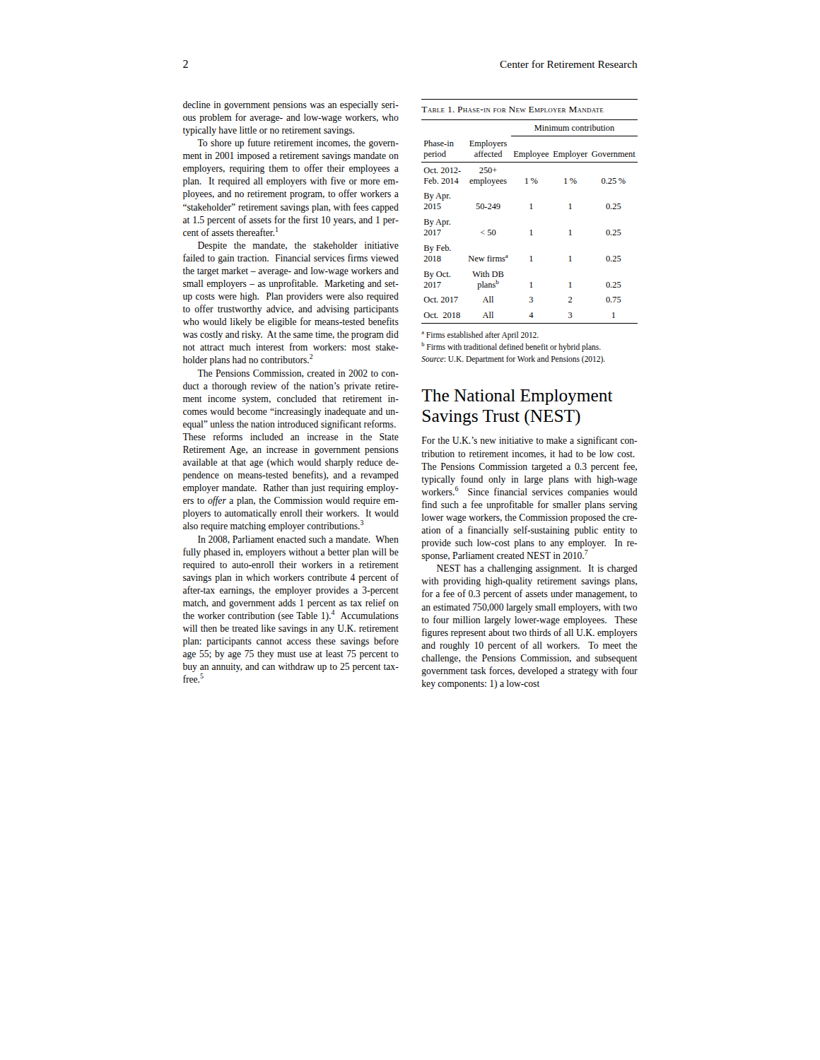2
Center for Retirement Research
decline in government pensions was an especially serious problem for average- and low-wage workers, who typically have little or no retirement savings.
To shore up future retirement incomes, the government in 2001 imposed a retirement savings mandate on employers, requiring them to offer their employees a plan. It required all employers with five or more employees, and no retirement program, to offer workers a “stakeholder” retirement savings plan, with fees capped at 1.5 percent of assets for the first 10 years, and 1 percent of assets thereafter.1
Despite the mandate, the stakeholder initiative failed to gain traction. Financial services firms viewed the target market – average- and low-wage workers and small employers – as unprofitable. Marketing and set-up costs were high. Plan providers were also required to offer trustworthy advice, and advising participants who would likely be eligible for means-tested benefits was costly and risky. At the same time, the program did not attract much interest from workers: most stakeholder plans had no contributors.2
The Pensions Commission, created in 2002 to conduct a thorough review of the nation’s private retirement income system, concluded that retirement incomes would become “increasingly inadequate and unequal” unless the nation introduced significant reforms. These reforms included an increase in the State Retirement Age, an increase in government pensions available at that age (which would sharply reduce dependence on means-tested benefits), and a revamped employer mandate. Rather than just requiring employers to offer a plan, the Commission would require employers to automatically enroll their workers. It would also require matching employer contributions.3
In 2008, Parliament enacted such a mandate. When fully phased in, employers without a better plan will be required to auto-enroll their workers in a retirement savings plan in which workers contribute 4 percent of after-tax earnings, the employer provides a 3-percent match, and government adds 1 percent as tax relief on the worker contribution (see Table 1).4 Accumulations will then be treated like savings in any U.K. retirement plan: participants cannot access these savings before age 55; by age 75 they must use at least 75 percent to buy an annuity, and can withdraw up to 25 percent tax-free.5
Table 1. Phase-in for New Employer Mandate
| | | Minimum contribution |
| Phase-in period | Employers affected | Employee | Employer | Government |
| Oct. 2012- Feb. 2014 | 250+ employees | 1 % | 1 % | 0.25 % |
| By Apr. 2015 | 50-249 | 1 | 1 | 0.25 |
| By Apr. 2017 | < 50 | 1 | 1 | 0.25 |
| By Feb. 2018 | New firms a | 1 | 1 | 0.25 |
| By Oct. 2017 | With DB plans b | 1 | 1 | 0.25 |
| Oct. 2017 | All | 3 | 2 | 0.75 |
| Oct. 2018 | All | 4 | 3 | 1 |
a Firms established after April 2012.
b Firms with traditional defined benefit or hybrid plans.
Source: U.K. Department for Work and Pensions (2012).
The National Employment
Savings Trust (NEST)
For the U.K.’s new initiative to make a significant contribution to retirement incomes, it had to be low cost. The Pensions Commission targeted a 0.3 percent fee, typically found only in large plans with high-wage workers.6 Since financial services companies would find such a fee unprofitable for smaller plans serving lower wage workers, the Commission proposed the creation of a financially self-sustaining public entity to provide such low-cost plans to any employer. In response, Parliament created NEST in 2010.7
NEST has a challenging assignment. It is charged with providing high-quality retirement savings plans, for a fee of 0.3 percent of assets under management, to an estimated 750,000 largely small employers, with two to four million largely lower-wage employees. These figures represent about two thirds of all U.K. employers and roughly 10 percent of all workers. To meet the challenge, the Pensions Commission, and subsequent government task forces, developed a strategy with four key components: 1) a low-cost